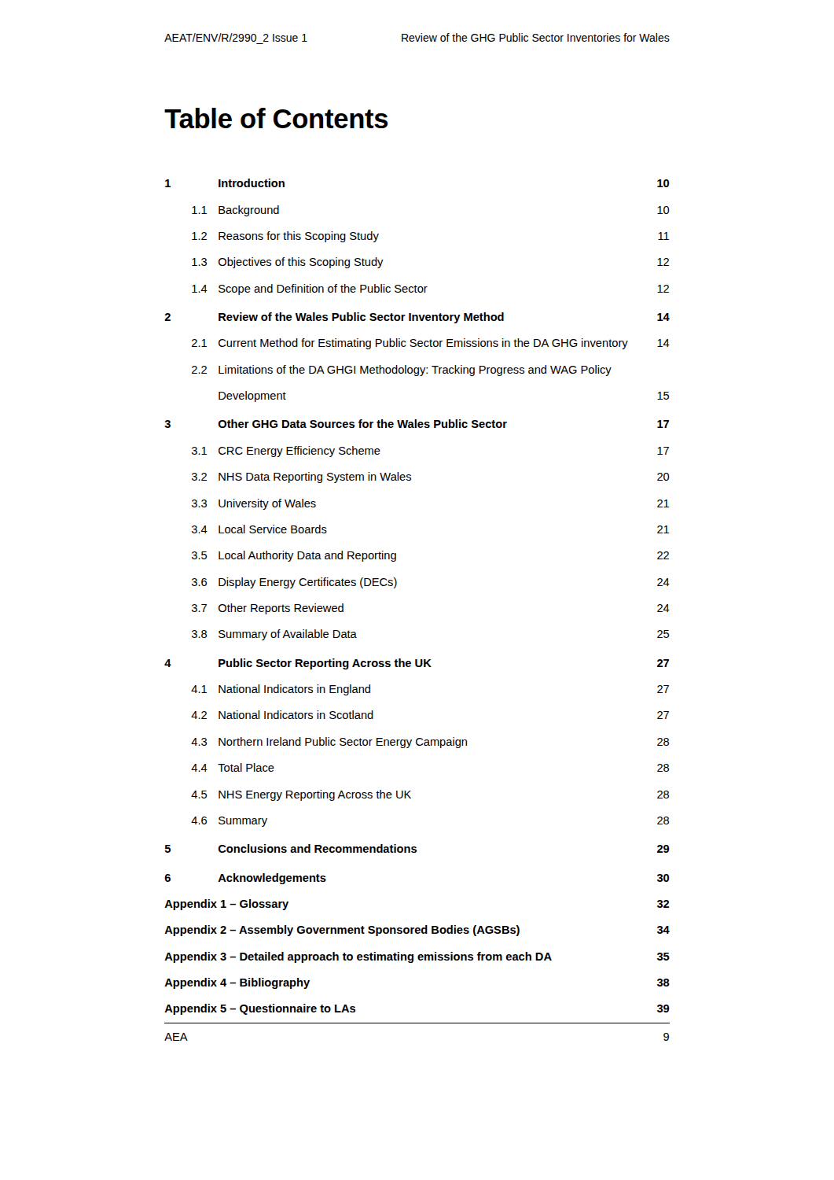AEAT/ENV/R/2990_2 Issue 1
Review of the GHG Public Sector Inventories for Wales
Table of Contents
| 1 | | Introduction | 10 |
| | 1.1 | Background | 10 |
| | 1.2 | Reasons for this Scoping Study | 11 |
| | 1.3 | Objectives of this Scoping Study | 12 |
| | 1.4 | Scope and Definition of the Public Sector | 12 |
| 2 | | Review of the Wales Public Sector Inventory Method | 14 |
| | 2.1 | Current Method for Estimating Public Sector Emissions in the DA GHG inventory | 14 |
| | 2.2 | Limitations of the DA GHGI Methodology: Tracking Progress and WAG Policy | |
| | | Development | 15 |
| 3 | | Other GHG Data Sources for the Wales Public Sector | 17 |
| | 3.1 | CRC Energy Efficiency Scheme | 17 |
| | 3.2 | NHS Data Reporting System in Wales | 20 |
| | 3.3 | University of Wales | 21 |
| | 3.4 | Local Service Boards | 21 |
| | 3.5 | Local Authority Data and Reporting | 22 |
| | 3.6 | Display Energy Certificates (DECs) | 24 |
| | 3.7 | Other Reports Reviewed | 24 |
| | 3.8 | Summary of Available Data | 25 |
| 4 | | Public Sector Reporting Across the UK | 27 |
| | 4.1 | National Indicators in England | 27 |
| | 4.2 | National Indicators in Scotland | 27 |
| | 4.3 | Northern Ireland Public Sector Energy Campaign | 28 |
| | 4.4 | Total Place | 28 |
| | 4.5 | NHS Energy Reporting Across the UK | 28 |
| | 4.6 | Summary | 28 |
| 5 | | Conclusions and Recommendations | 29 |
| 6 | | Acknowledgements | 30 |
| Appendix 1 – Glossary | 32 |
| Appendix 2 – Assembly Government Sponsored Bodies (AGSBs) | 34 |
| Appendix 3 – Detailed approach to estimating emissions from each DA | 35 |
| Appendix 4 – Bibliography | 38 |
| Appendix 5 – Questionnaire to LAs | 39 |
AEA
9